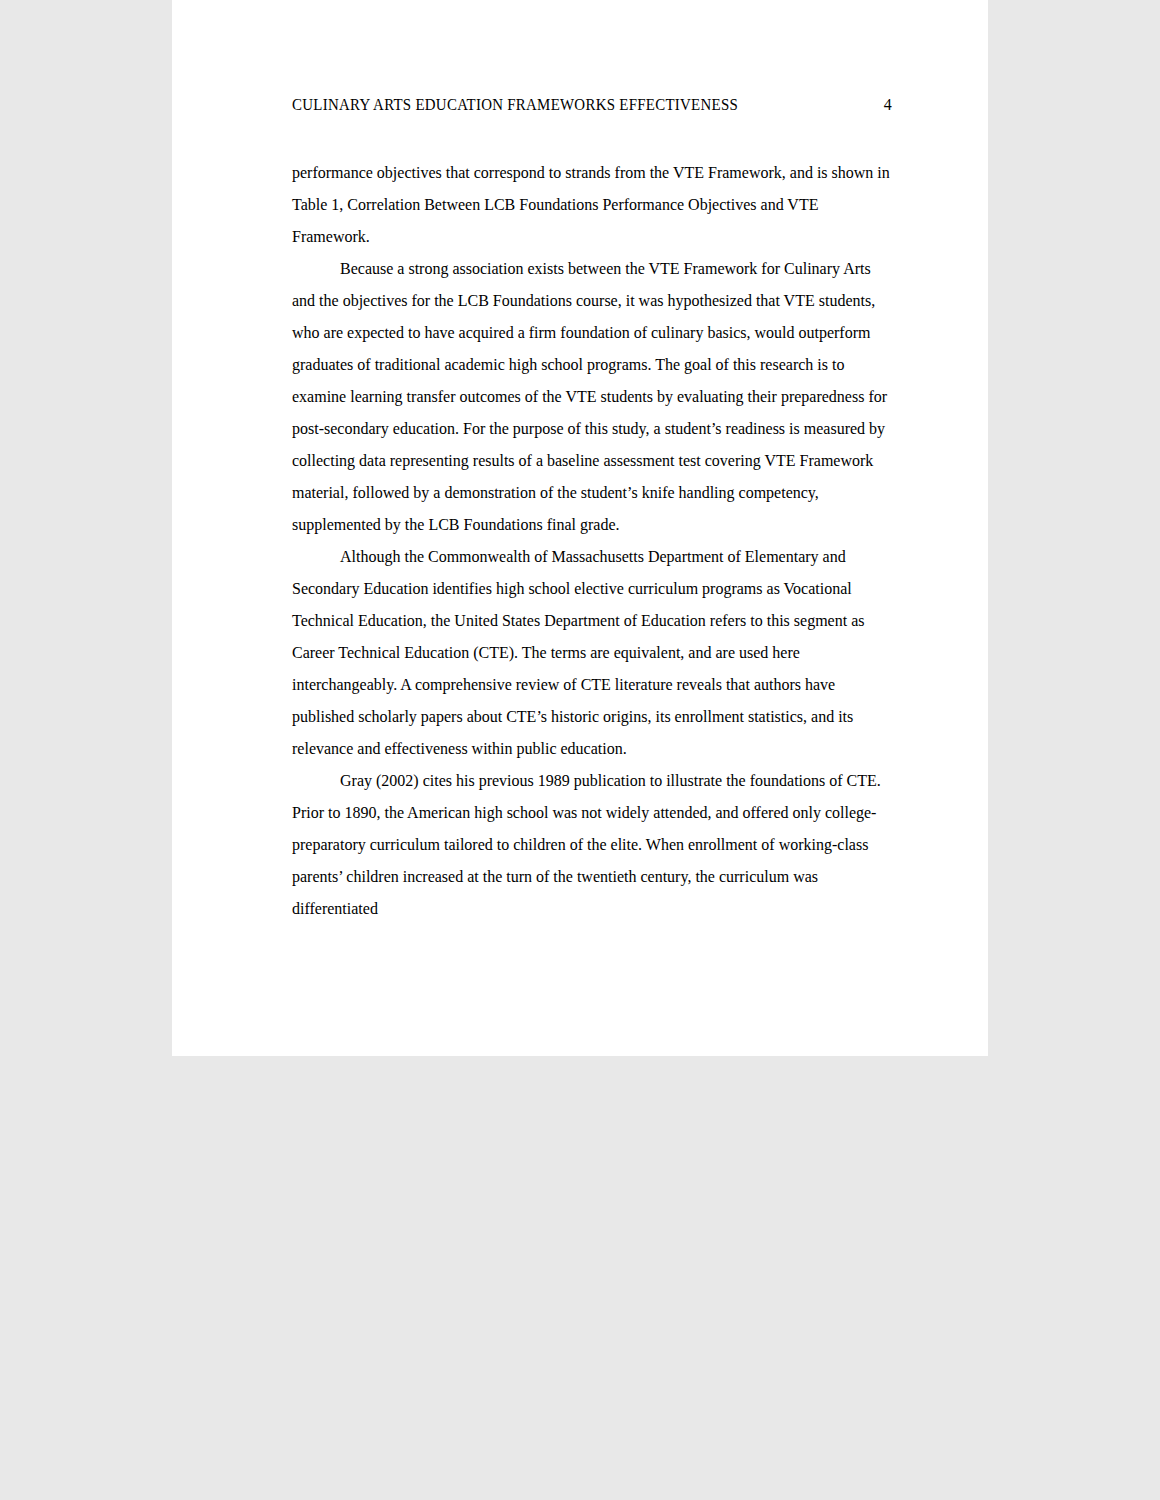Culinary Arts Education Frameworks Effectiveness 4
performance objectives that correspond to strands from the VTE Framework, and is shown in Table 1, Correlation Between LCB Foundations Performance Objectives and VTE Framework.
Because a strong association exists between the VTE Framework for Culinary Arts and the objectives for the LCB Foundations course, it was hypothesized that VTE students, who are expected to have acquired a firm foundation of culinary basics, would outperform graduates of traditional academic high school programs. The goal of this research is to examine learning transfer outcomes of the VTE students by evaluating their preparedness for post-secondary education. For the purpose of this study, a student’s readiness is measured by collecting data representing results of a baseline assessment test covering VTE Framework material, followed by a demonstration of the student’s knife handling competency, supplemented by the LCB Foundations final grade.
Although the Commonwealth of Massachusetts Department of Elementary and Secondary Education identifies high school elective curriculum programs as Vocational Technical Education, the United States Department of Education refers to this segment as Career Technical Education (CTE). The terms are equivalent, and are used here interchangeably. A comprehensive review of CTE literature reveals that authors have published scholarly papers about CTE’s historic origins, its enrollment statistics, and its relevance and effectiveness within public education.
Gray (2002) cites his previous 1989 publication to illustrate the foundations of CTE. Prior to 1890, the American high school was not widely attended, and offered only college-preparatory curriculum tailored to children of the elite. When enrollment of working-class parents’ children increased at the turn of the twentieth century, the curriculum was differentiated